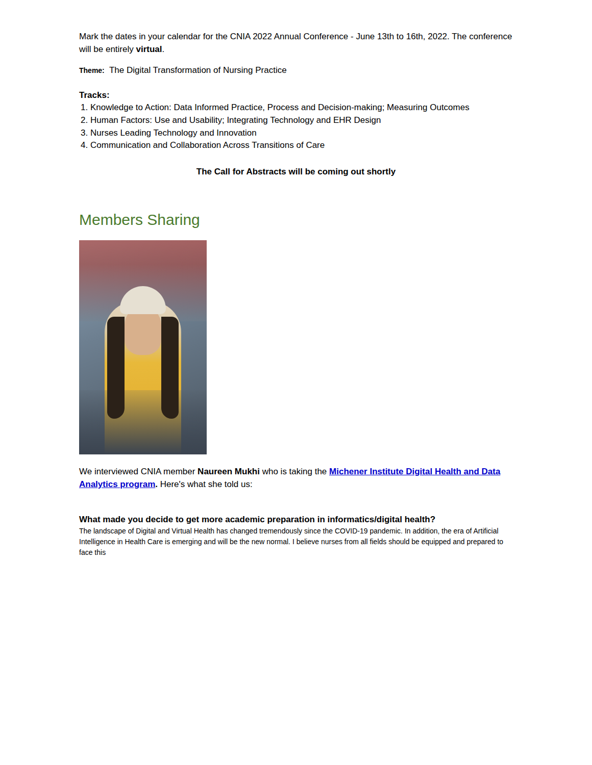Mark the dates in your calendar for the CNIA 2022 Annual Conference - June 13th to 16th, 2022. The conference will be entirely virtual.
Theme: The Digital Transformation of Nursing Practice
Tracks:
Knowledge to Action: Data Informed Practice, Process and Decision-making; Measuring Outcomes
Human Factors: Use and Usability; Integrating Technology and EHR Design
Nurses Leading Technology and Innovation
Communication and Collaboration Across Transitions of Care
The Call for Abstracts will be coming out shortly
Members Sharing
We interviewed CNIA member Naureen Mukhi who is taking the Michener Institute Digital Health and Data Analytics program. Here's what she told us:
What made you decide to get more academic preparation in informatics/digital health?
The landscape of Digital and Virtual Health has changed tremendously since the COVID-19 pandemic. In addition, the era of Artificial Intelligence in Health Care is emerging and will be the new normal. I believe nurses from all fields should be equipped and prepared to face this